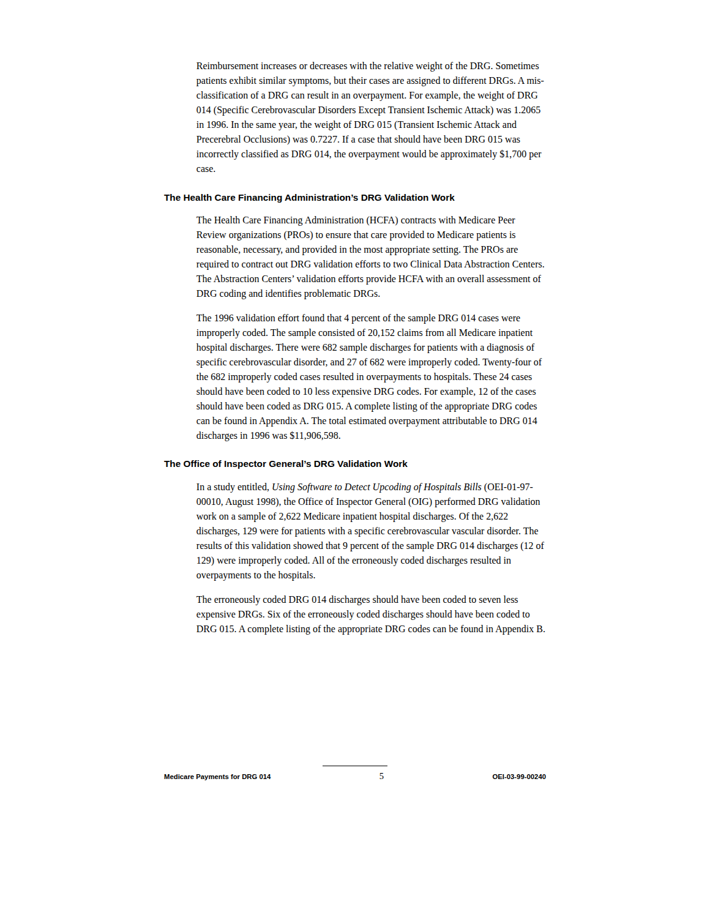Reimbursement increases or decreases with the relative weight of the DRG. Sometimes patients exhibit similar symptoms, but their cases are assigned to different DRGs. A mis-classification of a DRG can result in an overpayment. For example, the weight of DRG 014 (Specific Cerebrovascular Disorders Except Transient Ischemic Attack) was 1.2065 in 1996. In the same year, the weight of DRG 015 (Transient Ischemic Attack and Precerebral Occlusions) was 0.7227. If a case that should have been DRG 015 was incorrectly classified as DRG 014, the overpayment would be approximately $1,700 per case.
The Health Care Financing Administration’s DRG Validation Work
The Health Care Financing Administration (HCFA) contracts with Medicare Peer Review organizations (PROs) to ensure that care provided to Medicare patients is reasonable, necessary, and provided in the most appropriate setting. The PROs are required to contract out DRG validation efforts to two Clinical Data Abstraction Centers. The Abstraction Centers’ validation efforts provide HCFA with an overall assessment of DRG coding and identifies problematic DRGs.
The 1996 validation effort found that 4 percent of the sample DRG 014 cases were improperly coded. The sample consisted of 20,152 claims from all Medicare inpatient hospital discharges. There were 682 sample discharges for patients with a diagnosis of specific cerebrovascular disorder, and 27 of 682 were improperly coded. Twenty-four of the 682 improperly coded cases resulted in overpayments to hospitals. These 24 cases should have been coded to 10 less expensive DRG codes. For example, 12 of the cases should have been coded as DRG 015. A complete listing of the appropriate DRG codes can be found in Appendix A. The total estimated overpayment attributable to DRG 014 discharges in 1996 was $11,906,598.
The Office of Inspector General’s DRG Validation Work
In a study entitled, Using Software to Detect Upcoding of Hospitals Bills (OEI-01-97-00010, August 1998), the Office of Inspector General (OIG) performed DRG validation work on a sample of 2,622 Medicare inpatient hospital discharges. Of the 2,622 discharges, 129 were for patients with a specific cerebrovascular vascular disorder. The results of this validation showed that 9 percent of the sample DRG 014 discharges (12 of 129) were improperly coded. All of the erroneously coded discharges resulted in overpayments to the hospitals.
The erroneously coded DRG 014 discharges should have been coded to seven less expensive DRGs. Six of the erroneously coded discharges should have been coded to DRG 015. A complete listing of the appropriate DRG codes can be found in Appendix B.
Medicare Payments for DRG 014
5
OEI-03-99-00240